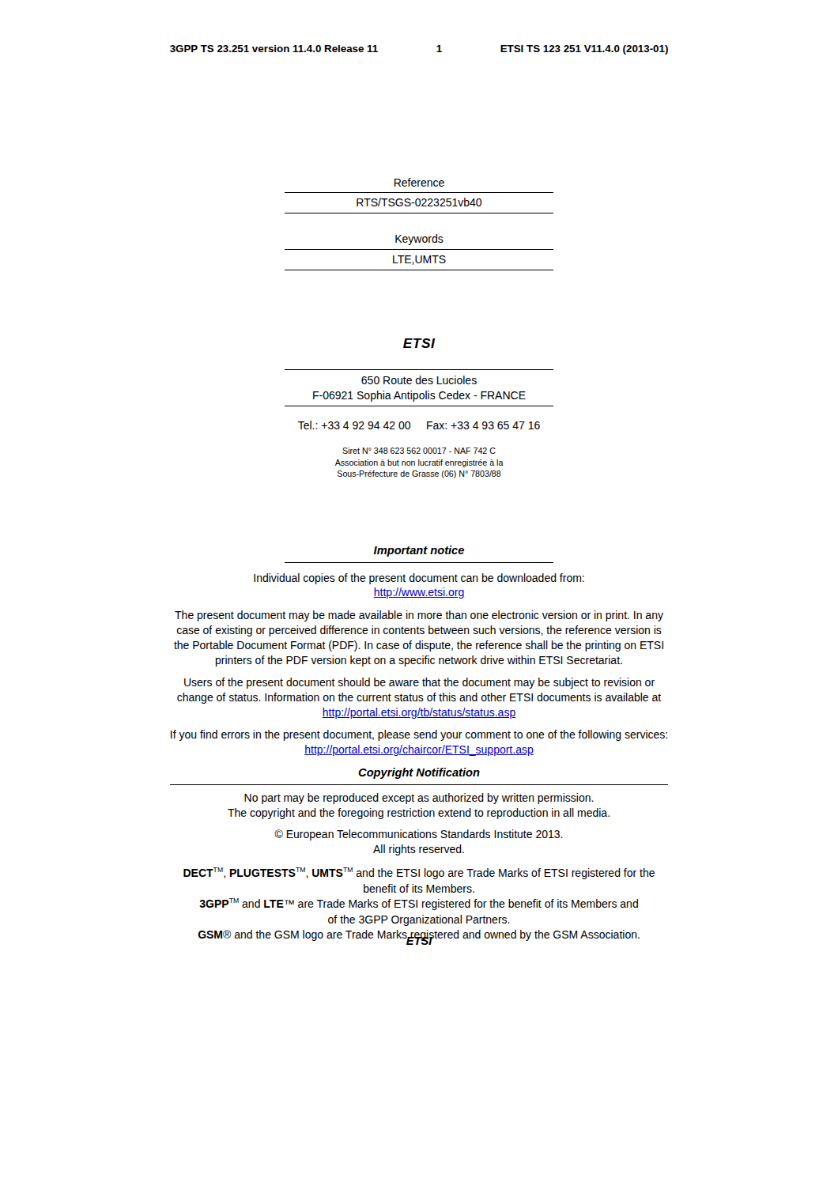3GPP TS 23.251 version 11.4.0 Release 11
1
ETSI TS 123 251 V11.4.0 (2013-01)
Reference
RTS/TSGS-0223251vb40
Keywords
LTE,UMTS
ETSI
650 Route des Lucioles
F-06921 Sophia Antipolis Cedex - FRANCE
Tel.: +33 4 92 94 42 00 Fax: +33 4 93 65 47 16
Siret N° 348 623 562 00017 - NAF 742 C
Association à but non lucratif enregistrée à la
Sous-Préfecture de Grasse (06) N° 7803/88
Important notice
Individual copies of the present document can be downloaded from:
http://www.etsi.org
The present document may be made available in more than one electronic version or in print. In any case of existing or perceived difference in contents between such versions, the reference version is the Portable Document Format (PDF). In case of dispute, the reference shall be the printing on ETSI printers of the PDF version kept on a specific network drive within ETSI Secretariat.
Users of the present document should be aware that the document may be subject to revision or change of status. Information on the current status of this and other ETSI documents is available at
http://portal.etsi.org/tb/status/status.asp
If you find errors in the present document, please send your comment to one of the following services:
http://portal.etsi.org/chaircor/ETSI_support.asp
Copyright Notification
No part may be reproduced except as authorized by written permission.
The copyright and the foregoing restriction extend to reproduction in all media.
© European Telecommunications Standards Institute 2013.
All rights reserved.
DECTTM, PLUGTESTSTM, UMTSTM and the ETSI logo are Trade Marks of ETSI registered for the benefit of its Members.
3GPPTM and LTE™ are Trade Marks of ETSI registered for the benefit of its Members and
of the 3GPP Organizational Partners.
GSM® and the GSM logo are Trade Marks registered and owned by the GSM Association.
ETSI